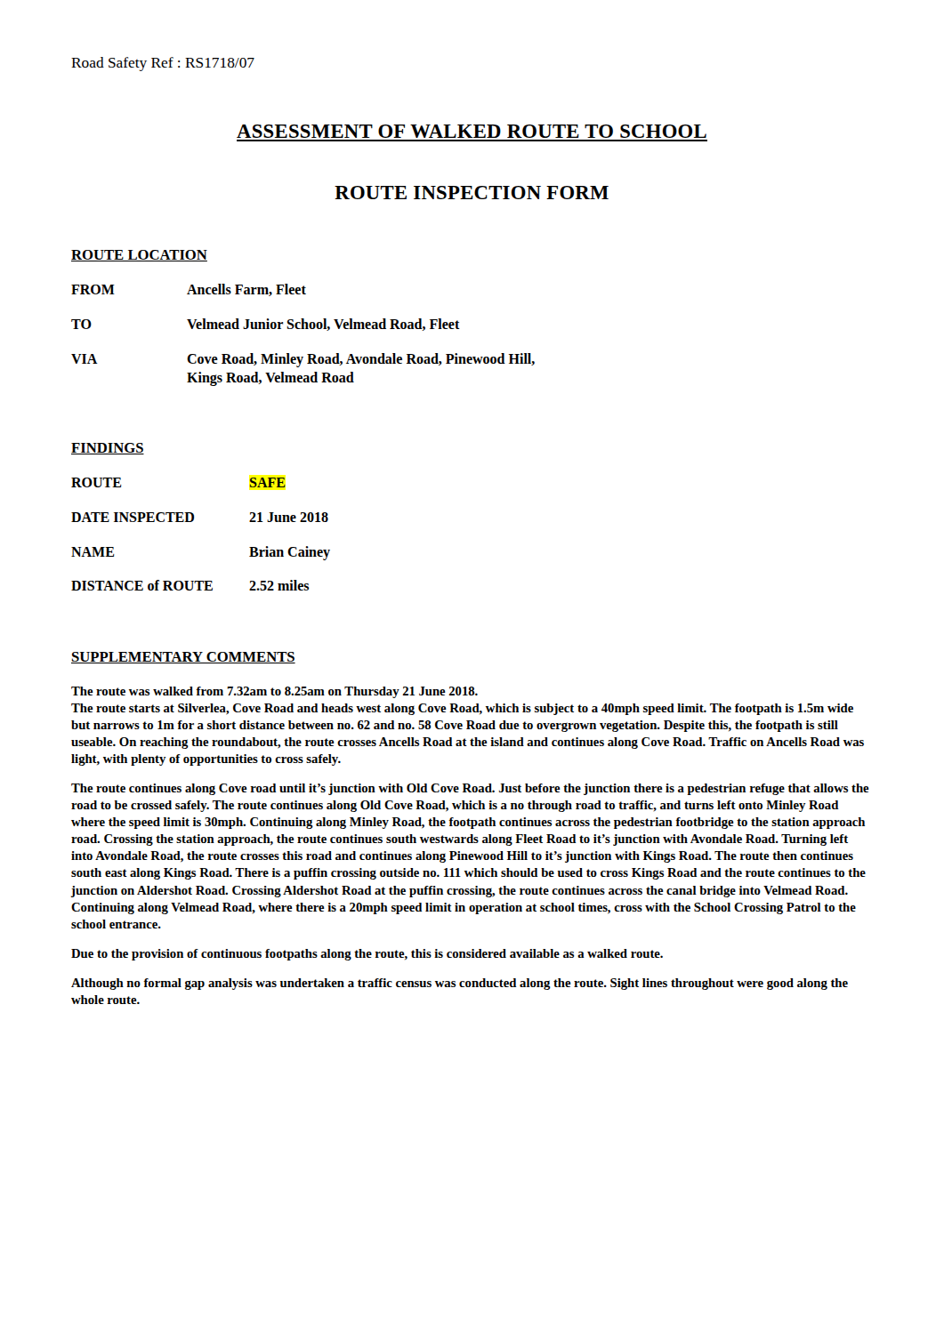Road Safety Ref : RS1718/07
ASSESSMENT OF WALKED ROUTE TO SCHOOL
ROUTE INSPECTION FORM
ROUTE LOCATION
| FROM | Ancells Farm, Fleet |
| TO | Velmead Junior School, Velmead Road, Fleet |
| VIA | Cove Road, Minley Road, Avondale Road, Pinewood Hill, Kings Road, Velmead Road |
FINDINGS
| ROUTE | SAFE |
| DATE INSPECTED | 21 June 2018 |
| NAME | Brian Cainey |
| DISTANCE of ROUTE | 2.52 miles |
SUPPLEMENTARY COMMENTS
The route was walked from 7.32am to 8.25am on Thursday 21 June 2018.
The route starts at Silverlea, Cove Road and heads west along Cove Road, which is subject to a 40mph speed limit. The footpath is 1.5m wide but narrows to 1m for a short distance between no. 62 and no. 58 Cove Road due to overgrown vegetation. Despite this, the footpath is still useable. On reaching the roundabout, the route crosses Ancells Road at the island and continues along Cove Road. Traffic on Ancells Road was light, with plenty of opportunities to cross safely.
The route continues along Cove road until it’s junction with Old Cove Road. Just before the junction there is a pedestrian refuge that allows the road to be crossed safely. The route continues along Old Cove Road, which is a no through road to traffic, and turns left onto Minley Road where the speed limit is 30mph. Continuing along Minley Road, the footpath continues across the pedestrian footbridge to the station approach road. Crossing the station approach, the route continues south westwards along Fleet Road to it’s junction with Avondale Road. Turning left into Avondale Road, the route crosses this road and continues along Pinewood Hill to it’s junction with Kings Road. The route then continues south east along Kings Road. There is a puffin crossing outside no. 111 which should be used to cross Kings Road and the route continues to the junction on Aldershot Road. Crossing Aldershot Road at the puffin crossing, the route continues across the canal bridge into Velmead Road. Continuing along Velmead Road, where there is a 20mph speed limit in operation at school times, cross with the School Crossing Patrol to the school entrance.
Due to the provision of continuous footpaths along the route, this is considered available as a walked route.
Although no formal gap analysis was undertaken a traffic census was conducted along the route. Sight lines throughout were good along the whole route.